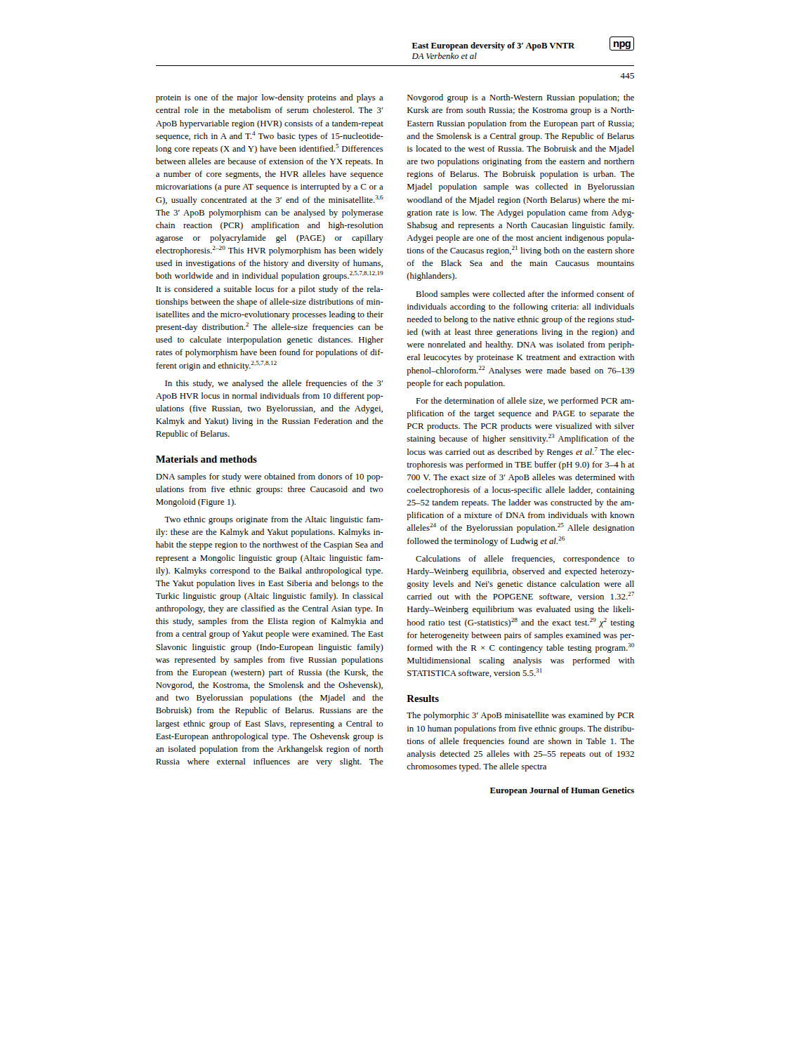npg
East European deversity of 3′ ApoB VNTR
DA Verbenko et al
445
protein is one of the major low-density proteins and plays a central role in the metabolism of serum cholesterol. The 3′ ApoB hypervariable region (HVR) consists of a tandem-repeat sequence, rich in A and T.4 Two basic types of 15-nucleotide-long core repeats (X and Y) have been identified.5 Differences between alleles are because of extension of the YX repeats. In a number of core segments, the HVR alleles have sequence microvariations (a pure AT sequence is interrupted by a C or a G), usually concentrated at the 3′ end of the minisatellite.3,6 The 3′ ApoB polymorphism can be analysed by polymerase chain reaction (PCR) amplification and high-resolution agarose or polyacrylamide gel (PAGE) or capillary electrophoresis.2–20 This HVR polymorphism has been widely used in investigations of the history and diversity of humans, both worldwide and in individual population groups.2,5,7,8,12,19 It is considered a suitable locus for a pilot study of the relationships between the shape of allele-size distributions of minisatellites and the micro-evolutionary processes leading to their present-day distribution.2 The allele-size frequencies can be used to calculate interpopulation genetic distances. Higher rates of polymorphism have been found for populations of different origin and ethnicity.2,5,7,8,12
In this study, we analysed the allele frequencies of the 3′ ApoB HVR locus in normal individuals from 10 different populations (five Russian, two Byelorussian, and the Adygei, Kalmyk and Yakut) living in the Russian Federation and the Republic of Belarus.
Materials and methods
DNA samples for study were obtained from donors of 10 populations from five ethnic groups: three Caucasoid and two Mongoloid (Figure 1).
Two ethnic groups originate from the Altaic linguistic family: these are the Kalmyk and Yakut populations. Kalmyks inhabit the steppe region to the northwest of the Caspian Sea and represent a Mongolic linguistic group (Altaic linguistic family). Kalmyks correspond to the Baikal anthropological type. The Yakut population lives in East Siberia and belongs to the Turkic linguistic group (Altaic linguistic family). In classical anthropology, they are classified as the Central Asian type. In this study, samples from the Elista region of Kalmykia and from a central group of Yakut people were examined. The East Slavonic linguistic group (Indo-European linguistic family) was represented by samples from five Russian populations from the European (western) part of Russia (the Kursk, the Novgorod, the Kostroma, the Smolensk and the Oshevensk), and two Byelorussian populations (the Mjadel and the Bobruisk) from the Republic of Belarus. Russians are the largest ethnic group of East Slavs, representing a Central to East-European anthropological type. The Oshevensk group is an isolated population from the Arkhangelsk region of north Russia where external influences are very slight. The Novgorod group is a North-Western Russian population; the Kursk are from south Russia; the Kostroma group is a North-Eastern Russian population from the European part of Russia; and the Smolensk is a Central group. The Republic of Belarus is located to the west of Russia. The Bobruisk and the Mjadel are two populations originating from the eastern and northern regions of Belarus. The Bobruisk population is urban. The Mjadel population sample was collected in Byelorussian woodland of the Mjadel region (North Belarus) where the migration rate is low. The Adygei population came from Adyg-Shabsug and represents a North Caucasian linguistic family. Adygei people are one of the most ancient indigenous populations of the Caucasus region,21 living both on the eastern shore of the Black Sea and the main Caucasus mountains (highlanders).
Blood samples were collected after the informed consent of individuals according to the following criteria: all individuals needed to belong to the native ethnic group of the regions studied (with at least three generations living in the region) and were nonrelated and healthy. DNA was isolated from peripheral leucocytes by proteinase K treatment and extraction with phenol–chloroform.22 Analyses were made based on 76–139 people for each population.
For the determination of allele size, we performed PCR amplification of the target sequence and PAGE to separate the PCR products. The PCR products were visualized with silver staining because of higher sensitivity.23 Amplification of the locus was carried out as described by Renges et al.7 The electrophoresis was performed in TBE buffer (pH 9.0) for 3–4 h at 700 V. The exact size of 3′ ApoB alleles was determined with coelectrophoresis of a locus-specific allele ladder, containing 25–52 tandem repeats. The ladder was constructed by the amplification of a mixture of DNA from individuals with known alleles24 of the Byelorussian population.25 Allele designation followed the terminology of Ludwig et al.26
Calculations of allele frequencies, correspondence to Hardy–Weinberg equilibria, observed and expected heterozygosity levels and Nei's genetic distance calculation were all carried out with the POPGENE software, version 1.32.27 Hardy–Weinberg equilibrium was evaluated using the likelihood ratio test (G-statistics)28 and the exact test.29 χ2 testing for heterogeneity between pairs of samples examined was performed with the R × C contingency table testing program.30 Multidimensional scaling analysis was performed with STATISTICA software, version 5.5.31
Results
The polymorphic 3′ ApoB minisatellite was examined by PCR in 10 human populations from five ethnic groups. The distributions of allele frequencies found are shown in Table 1. The analysis detected 25 alleles with 25–55 repeats out of 1932 chromosomes typed. The allele spectra
European Journal of Human Genetics